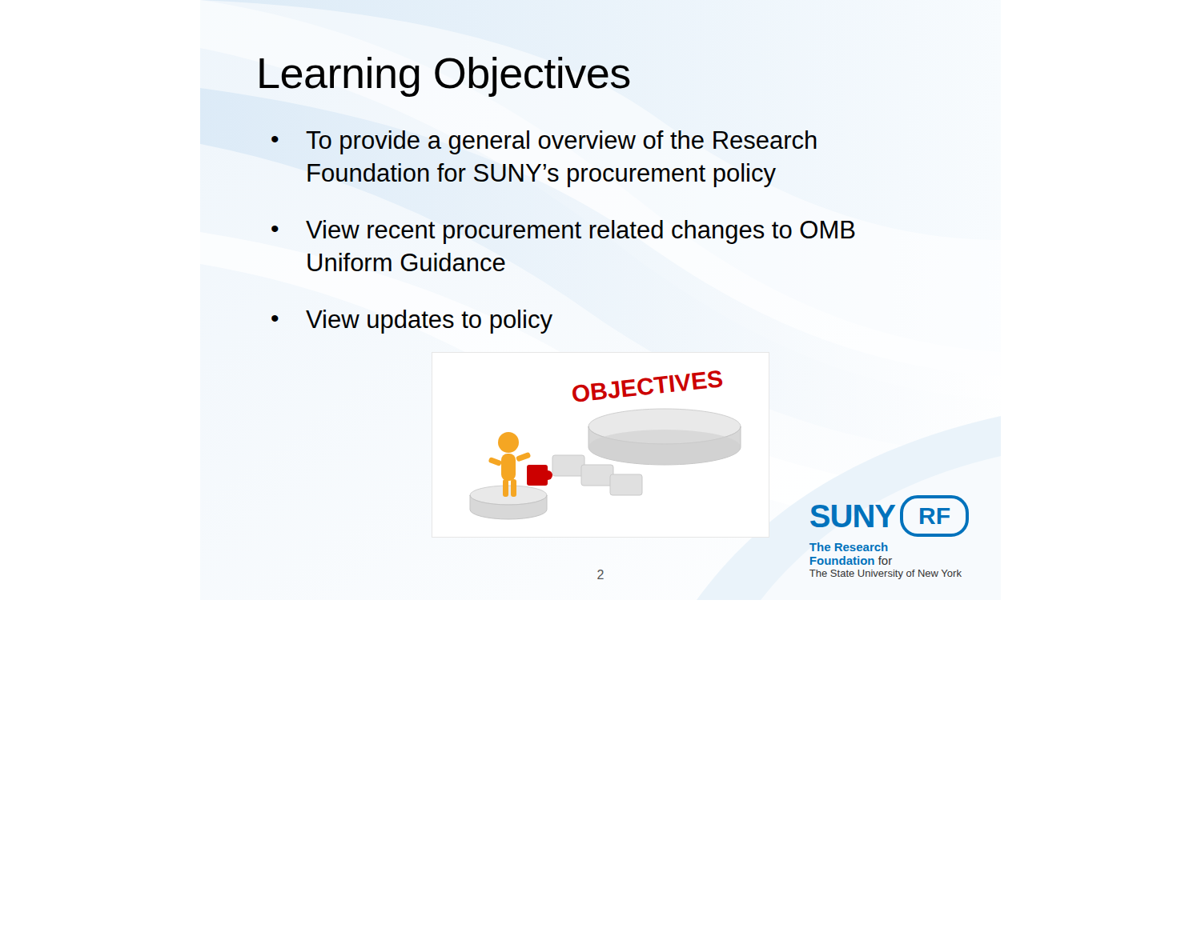Learning Objectives
To provide a general overview of the Research Foundation for SUNY’s procurement policy
View recent procurement related changes to OMB Uniform Guidance
View updates to policy
OBJECTIVES
2
SUNY
RF
The Research
Foundation for
The State University of New York